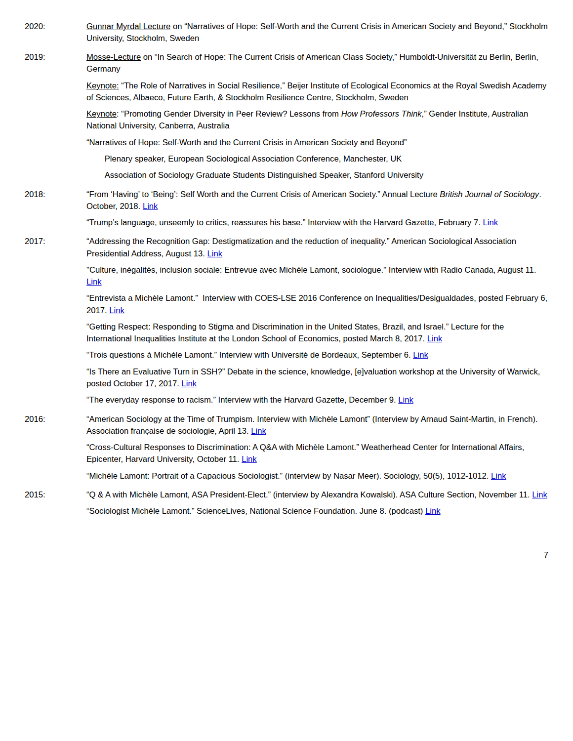| 2020: | Gunnar Myrdal Lecture on “Narratives of Hope: Self-Worth and the Current Crisis in American Society and Beyond,” Stockholm University, Stockholm, Sweden |
| 2019: | Mosse-Lecture on “In Search of Hope: The Current Crisis of American Class Society,” Humboldt-Universität zu Berlin, Berlin, Germany Keynote: “The Role of Narratives in Social Resilience,” Beijer Institute of Ecological Economics at the Royal Swedish Academy of Sciences, Albaeco, Future Earth, & Stockholm Resilience Centre, Stockholm, Sweden Keynote : “Promoting Gender Diversity in Peer Review? Lessons from How Professors Think ,” Gender Institute, Australian National University, Canberra, Australia “Narratives of Hope: Self-Worth and the Current Crisis in American Society and Beyond” Plenary speaker, European Sociological Association Conference, Manchester, UK Association of Sociology Graduate Students Distinguished Speaker, Stanford University |
| 2018: | “From ‘Having’ to ‘Being’: Self Worth and the Current Crisis of American Society.” Annual Lecture British Journal of Sociology . October, 2018. Link “Trump’s language, unseemly to critics, reassures his base.” Interview with the Harvard Gazette, February 7. Link |
| 2017: | “Addressing the Recognition Gap: Destigmatization and the reduction of inequality.” American Sociological Association Presidential Address, August 13. Link "Culture, inégalités, inclusion sociale: Entrevue avec Michèle Lamont, sociologue." Interview with Radio Canada, August 11. Link “Entrevista a Michèle Lamont.” Interview with COES-LSE 2016 Conference on Inequalities/Desigualdades, posted February 6, 2017. Link “Getting Respect: Responding to Stigma and Discrimination in the United States, Brazil, and Israel.” Lecture for the International Inequalities Institute at the London School of Economics, posted March 8, 2017. Link “Trois questions à Michèle Lamont.” Interview with Université de Bordeaux, September 6. Link “Is There an Evaluative Turn in SSH?” Debate in the science, knowledge, [e]valuation workshop at the University of Warwick, posted October 17, 2017. Link “The everyday response to racism.” Interview with the Harvard Gazette, December 9. Link |
| 2016: | “American Sociology at the Time of Trumpism. Interview with Michèle Lamont” (Interview by Arnaud Saint-Martin, in French). Association française de sociologie, April 13. Link “Cross-Cultural Responses to Discrimination: A Q&A with Michèle Lamont.” Weatherhead Center for International Affairs, Epicenter, Harvard University, October 11. Link “Michèle Lamont: Portrait of a Capacious Sociologist.” (interview by Nasar Meer). Sociology, 50(5), 1012-1012. Link |
| 2015: | “Q & A with Michèle Lamont, ASA President-Elect.” (interview by Alexandra Kowalski). ASA Culture Section, November 11. Link “Sociologist Michèle Lamont.” ScienceLives, National Science Foundation. June 8. (podcast) Link |
7